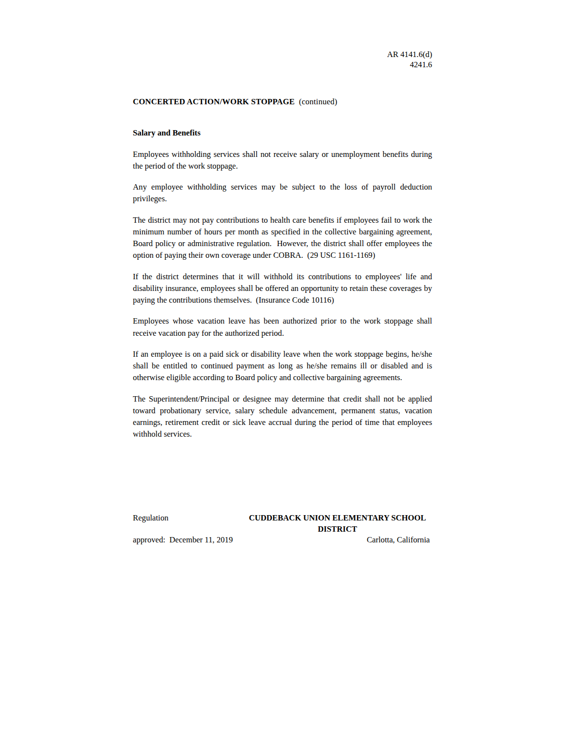AR 4141.6(d) 4241.6
CONCERTED ACTION/WORK STOPPAGE (continued)
Salary and Benefits
Employees withholding services shall not receive salary or unemployment benefits during the period of the work stoppage.
Any employee withholding services may be subject to the loss of payroll deduction privileges.
The district may not pay contributions to health care benefits if employees fail to work the minimum number of hours per month as specified in the collective bargaining agreement, Board policy or administrative regulation. However, the district shall offer employees the option of paying their own coverage under COBRA. (29 USC 1161-1169)
If the district determines that it will withhold its contributions to employees' life and disability insurance, employees shall be offered an opportunity to retain these coverages by paying the contributions themselves. (Insurance Code 10116)
Employees whose vacation leave has been authorized prior to the work stoppage shall receive vacation pay for the authorized period.
If an employee is on a paid sick or disability leave when the work stoppage begins, he/she shall be entitled to continued payment as long as he/she remains ill or disabled and is otherwise eligible according to Board policy and collective bargaining agreements.
The Superintendent/Principal or designee may determine that credit shall not be applied toward probationary service, salary schedule advancement, permanent status, vacation earnings, retirement credit or sick leave accrual during the period of time that employees withhold services.
Regulation
CUDDEBACK UNION ELEMENTARY SCHOOL DISTRICT
approved: December 11, 2019
Carlotta, California